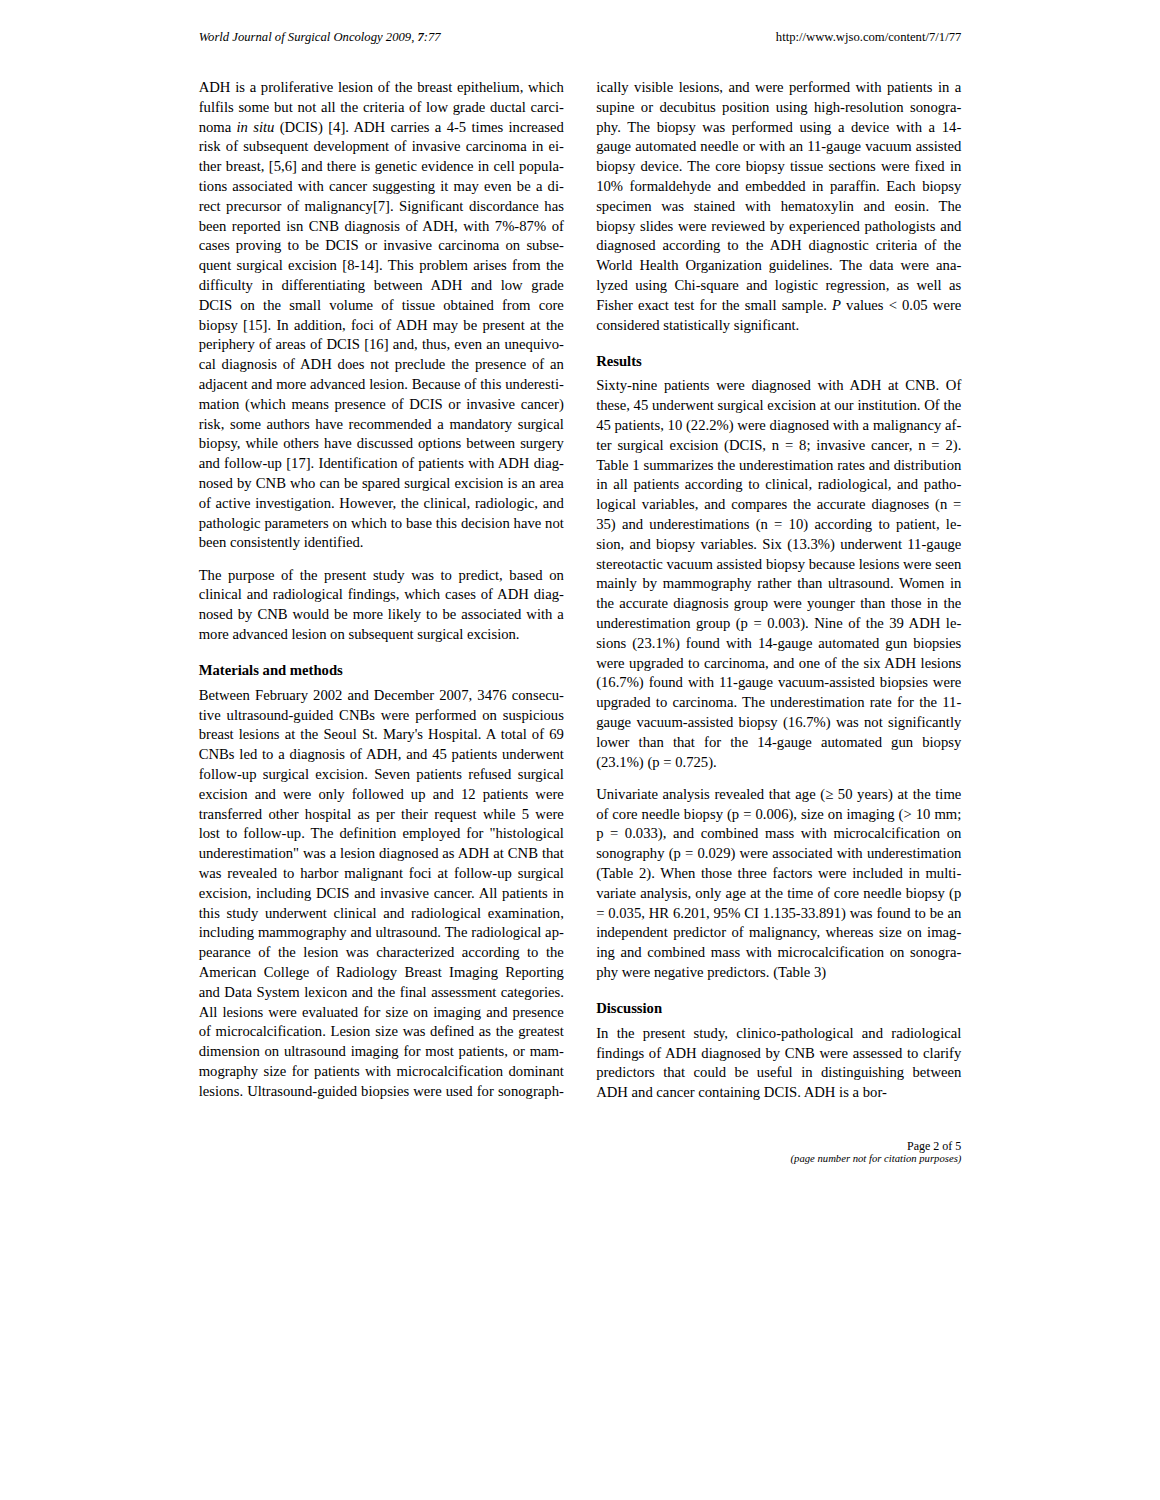World Journal of Surgical Oncology 2009, 7:77
http://www.wjso.com/content/7/1/77
ADH is a proliferative lesion of the breast epithelium, which fulfils some but not all the criteria of low grade ductal carcinoma in situ (DCIS) [4]. ADH carries a 4-5 times increased risk of subsequent development of invasive carcinoma in either breast, [5,6] and there is genetic evidence in cell populations associated with cancer suggesting it may even be a direct precursor of malignancy[7]. Significant discordance has been reported isn CNB diagnosis of ADH, with 7%-87% of cases proving to be DCIS or invasive carcinoma on subsequent surgical excision [8-14]. This problem arises from the difficulty in differentiating between ADH and low grade DCIS on the small volume of tissue obtained from core biopsy [15]. In addition, foci of ADH may be present at the periphery of areas of DCIS [16] and, thus, even an unequivocal diagnosis of ADH does not preclude the presence of an adjacent and more advanced lesion. Because of this underestimation (which means presence of DCIS or invasive cancer) risk, some authors have recommended a mandatory surgical biopsy, while others have discussed options between surgery and follow-up [17]. Identification of patients with ADH diagnosed by CNB who can be spared surgical excision is an area of active investigation. However, the clinical, radiologic, and pathologic parameters on which to base this decision have not been consistently identified.
The purpose of the present study was to predict, based on clinical and radiological findings, which cases of ADH diagnosed by CNB would be more likely to be associated with a more advanced lesion on subsequent surgical excision.
Materials and methods
Between February 2002 and December 2007, 3476 consecutive ultrasound-guided CNBs were performed on suspicious breast lesions at the Seoul St. Mary's Hospital. A total of 69 CNBs led to a diagnosis of ADH, and 45 patients underwent follow-up surgical excision. Seven patients refused surgical excision and were only followed up and 12 patients were transferred other hospital as per their request while 5 were lost to follow-up. The definition employed for "histological underestimation" was a lesion diagnosed as ADH at CNB that was revealed to harbor malignant foci at follow-up surgical excision, including DCIS and invasive cancer. All patients in this study underwent clinical and radiological examination, including mammography and ultrasound. The radiological appearance of the lesion was characterized according to the American College of Radiology Breast Imaging Reporting and Data System lexicon and the final assessment categories. All lesions were evaluated for size on imaging and presence of microcalcification. Lesion size was defined as the greatest dimension on ultrasound imaging for most patients, or mammography size for patients with microcalcification dominant lesions. Ultrasound-guided biopsies were used for sonographically visible lesions, and were performed with patients in a supine or decubitus position using high-resolution sonography. The biopsy was performed using a device with a 14-gauge automated needle or with an 11-gauge vacuum assisted biopsy device. The core biopsy tissue sections were fixed in 10% formaldehyde and embedded in paraffin. Each biopsy specimen was stained with hematoxylin and eosin. The biopsy slides were reviewed by experienced pathologists and diagnosed according to the ADH diagnostic criteria of the World Health Organization guidelines. The data were analyzed using Chi-square and logistic regression, as well as Fisher exact test for the small sample. P values < 0.05 were considered statistically significant.
Results
Sixty-nine patients were diagnosed with ADH at CNB. Of these, 45 underwent surgical excision at our institution. Of the 45 patients, 10 (22.2%) were diagnosed with a malignancy after surgical excision (DCIS, n = 8; invasive cancer, n = 2). Table 1 summarizes the underestimation rates and distribution in all patients according to clinical, radiological, and pathological variables, and compares the accurate diagnoses (n = 35) and underestimations (n = 10) according to patient, lesion, and biopsy variables. Six (13.3%) underwent 11-gauge stereotactic vacuum assisted biopsy because lesions were seen mainly by mammography rather than ultrasound. Women in the accurate diagnosis group were younger than those in the underestimation group (p = 0.003). Nine of the 39 ADH lesions (23.1%) found with 14-gauge automated gun biopsies were upgraded to carcinoma, and one of the six ADH lesions (16.7%) found with 11-gauge vacuum-assisted biopsies were upgraded to carcinoma. The underestimation rate for the 11-gauge vacuum-assisted biopsy (16.7%) was not significantly lower than that for the 14-gauge automated gun biopsy (23.1%) (p = 0.725).
Univariate analysis revealed that age (≥ 50 years) at the time of core needle biopsy (p = 0.006), size on imaging (> 10 mm; p = 0.033), and combined mass with microcalcification on sonography (p = 0.029) were associated with underestimation (Table 2). When those three factors were included in multivariate analysis, only age at the time of core needle biopsy (p = 0.035, HR 6.201, 95% CI 1.135-33.891) was found to be an independent predictor of malignancy, whereas size on imaging and combined mass with microcalcification on sonography were negative predictors. (Table 3)
Discussion
In the present study, clinico-pathological and radiological findings of ADH diagnosed by CNB were assessed to clarify predictors that could be useful in distinguishing between ADH and cancer containing DCIS. ADH is a bor-
Page 2 of 5
(page number not for citation purposes)